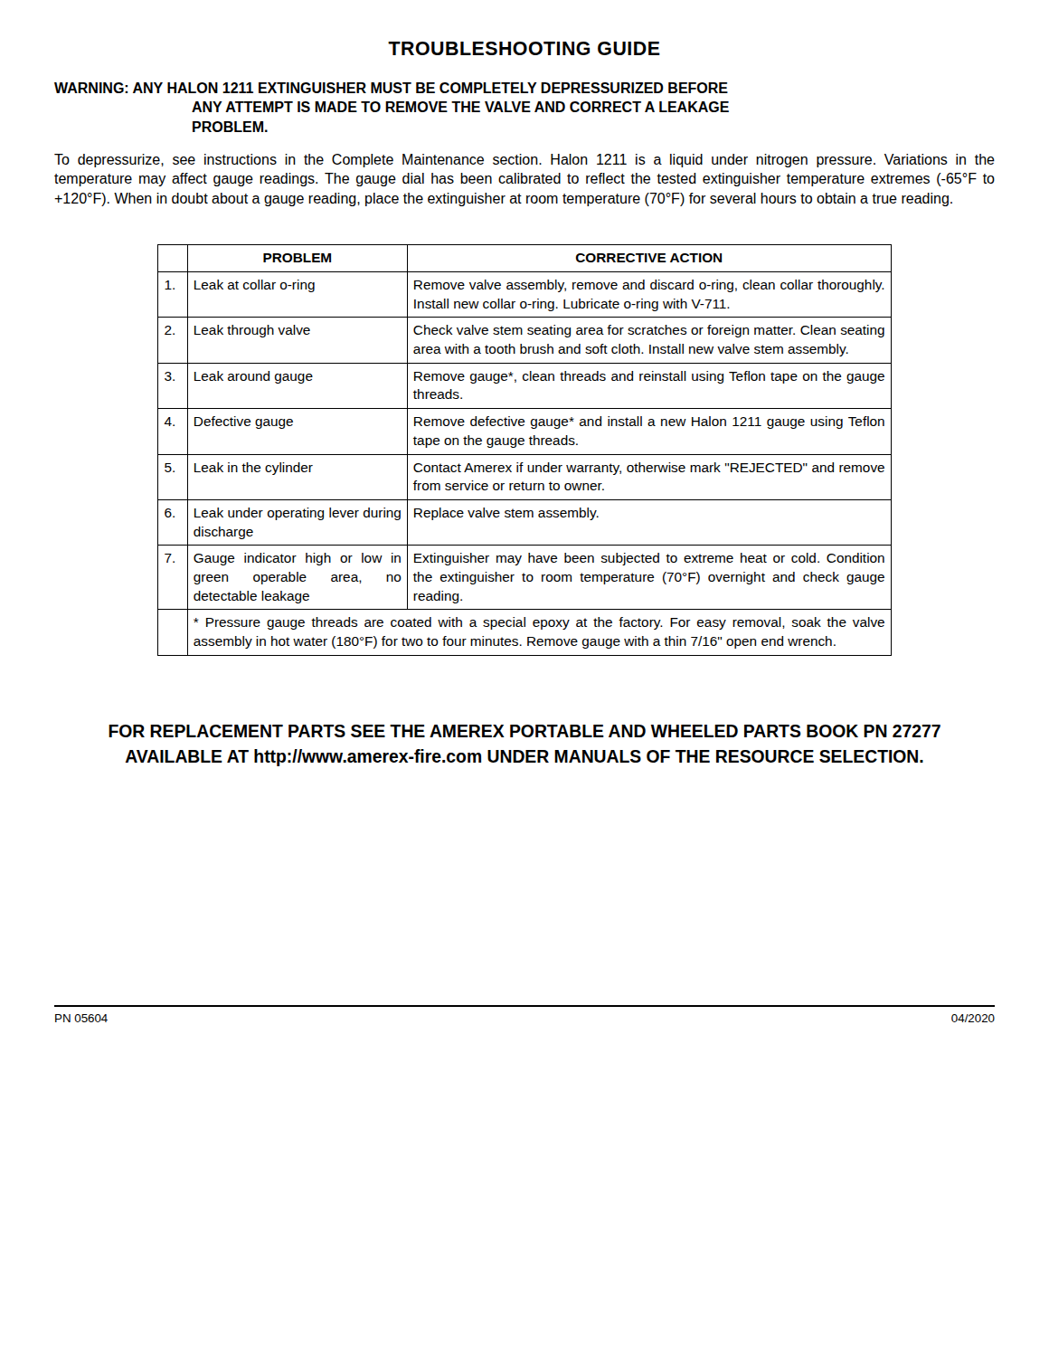TROUBLESHOOTING GUIDE
WARNING: ANY HALON 1211 EXTINGUISHER MUST BE COMPLETELY DEPRESSURIZED BEFORE ANY ATTEMPT IS MADE TO REMOVE THE VALVE AND CORRECT A LEAKAGE PROBLEM.
To depressurize, see instructions in the Complete Maintenance section. Halon 1211 is a liquid under nitrogen pressure. Variations in the temperature may affect gauge readings. The gauge dial has been calibrated to reflect the tested extinguisher temperature extremes (-65°F to +120°F). When in doubt about a gauge reading, place the extinguisher at room temperature (70°F) for several hours to obtain a true reading.
| | PROBLEM | CORRECTIVE ACTION |
| --- | --- | --- |
| 1. | Leak at collar o-ring | Remove valve assembly, remove and discard o-ring, clean collar thoroughly. Install new collar o-ring. Lubricate o-ring with V-711. |
| 2. | Leak through valve | Check valve stem seating area for scratches or foreign matter. Clean seating area with a tooth brush and soft cloth. Install new valve stem assembly. |
| 3. | Leak around gauge | Remove gauge*, clean threads and reinstall using Teflon tape on the gauge threads. |
| 4. | Defective gauge | Remove defective gauge* and install a new Halon 1211 gauge using Teflon tape on the gauge threads. |
| 5. | Leak in the cylinder | Contact Amerex if under warranty, otherwise mark "REJECTED" and remove from service or return to owner. |
| 6. | Leak under operating lever during discharge | Replace valve stem assembly. |
| 7. | Gauge indicator high or low in green operable area, no detectable leakage | Extinguisher may have been subjected to extreme heat or cold. Condition the extinguisher to room temperature (70°F) overnight and check gauge reading. |
| | * Pressure gauge threads are coated with a special epoxy at the factory. For easy removal, soak the valve assembly in hot water (180°F) for two to four minutes. Remove gauge with a thin 7/16" open end wrench. |
FOR REPLACEMENT PARTS SEE THE AMEREX PORTABLE AND WHEELED PARTS BOOK PN 27277 AVAILABLE AT http://www.amerex-fire.com UNDER MANUALS OF THE RESOURCE SELECTION.
PN 05604 04/2020